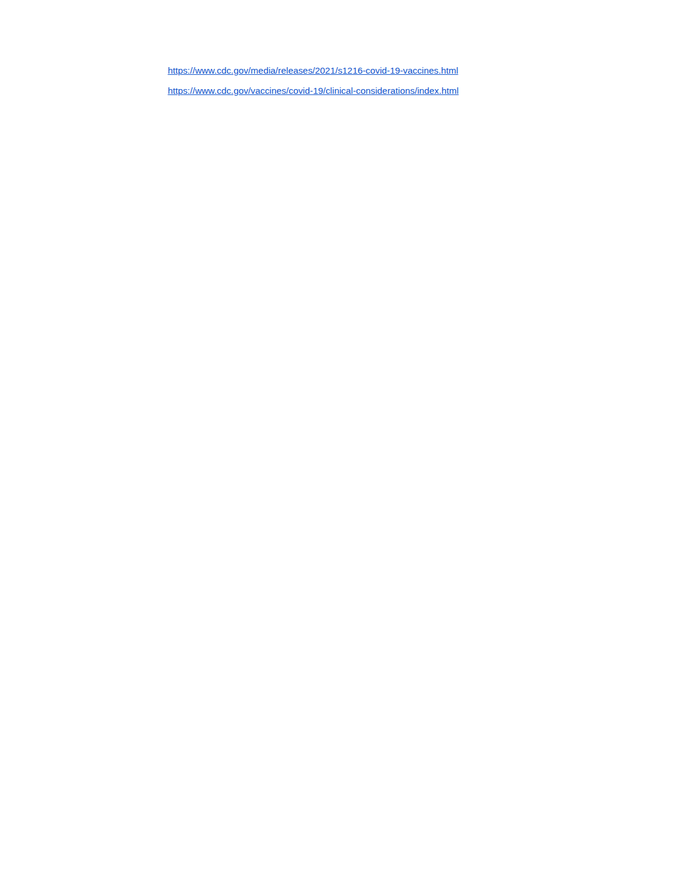https://www.cdc.gov/media/releases/2021/s1216-covid-19-vaccines.html
https://www.cdc.gov/vaccines/covid-19/clinical-considerations/index.html